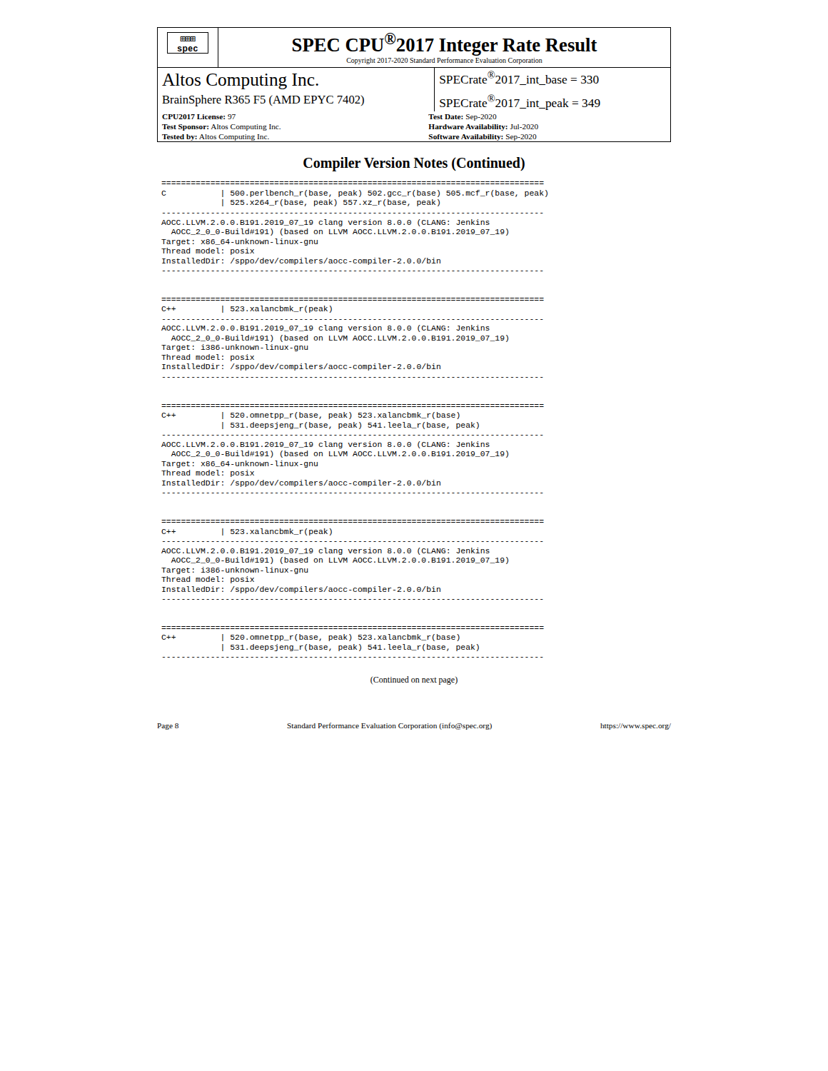| ⊞⊞⊞ spec | SPEC CPU ® 2017 Integer Rate Result Copyright 2017-2020 Standard Performance Evaluation Corporation |
| Altos Computing Inc. | SPECrate ® 2017_int_base = 330 |
| BrainSphere R365 F5 (AMD EPYC 7402) | SPECrate ® 2017_int_peak = 349 |
| CPU2017 License: 97 | Test Date: Sep-2020 |
| Test Sponsor: Altos Computing Inc. | Hardware Availability: Jul-2020 |
| Tested by: Altos Computing Inc. | Software Availability: Sep-2020 |
Compiler Version Notes (Continued)
==============================================================================
C           | 500.perlbench_r(base, peak) 502.gcc_r(base) 505.mcf_r(base, peak)
            | 525.x264_r(base, peak) 557.xz_r(base, peak)
------------------------------------------------------------------------------
AOCC.LLVM.2.0.0.B191.2019_07_19 clang version 8.0.0 (CLANG: Jenkins
  AOCC_2_0_0-Build#191) (based on LLVM AOCC.LLVM.2.0.0.B191.2019_07_19)
Target: x86_64-unknown-linux-gnu
Thread model: posix
InstalledDir: /sppo/dev/compilers/aocc-compiler-2.0.0/bin
------------------------------------------------------------------------------


==============================================================================
C++         | 523.xalancbmk_r(peak)
------------------------------------------------------------------------------
AOCC.LLVM.2.0.0.B191.2019_07_19 clang version 8.0.0 (CLANG: Jenkins
  AOCC_2_0_0-Build#191) (based on LLVM AOCC.LLVM.2.0.0.B191.2019_07_19)
Target: i386-unknown-linux-gnu
Thread model: posix
InstalledDir: /sppo/dev/compilers/aocc-compiler-2.0.0/bin
------------------------------------------------------------------------------


==============================================================================
C++         | 520.omnetpp_r(base, peak) 523.xalancbmk_r(base)
            | 531.deepsjeng_r(base, peak) 541.leela_r(base, peak)
------------------------------------------------------------------------------
AOCC.LLVM.2.0.0.B191.2019_07_19 clang version 8.0.0 (CLANG: Jenkins
  AOCC_2_0_0-Build#191) (based on LLVM AOCC.LLVM.2.0.0.B191.2019_07_19)
Target: x86_64-unknown-linux-gnu
Thread model: posix
InstalledDir: /sppo/dev/compilers/aocc-compiler-2.0.0/bin
------------------------------------------------------------------------------


==============================================================================
C++         | 523.xalancbmk_r(peak)
------------------------------------------------------------------------------
AOCC.LLVM.2.0.0.B191.2019_07_19 clang version 8.0.0 (CLANG: Jenkins
  AOCC_2_0_0-Build#191) (based on LLVM AOCC.LLVM.2.0.0.B191.2019_07_19)
Target: i386-unknown-linux-gnu
Thread model: posix
InstalledDir: /sppo/dev/compilers/aocc-compiler-2.0.0/bin
------------------------------------------------------------------------------


==============================================================================
C++         | 520.omnetpp_r(base, peak) 523.xalancbmk_r(base)
            | 531.deepsjeng_r(base, peak) 541.leela_r(base, peak)
------------------------------------------------------------------------------
(Continued on next page)
Page 8
Standard Performance Evaluation Corporation (info@spec.org)
https://www.spec.org/